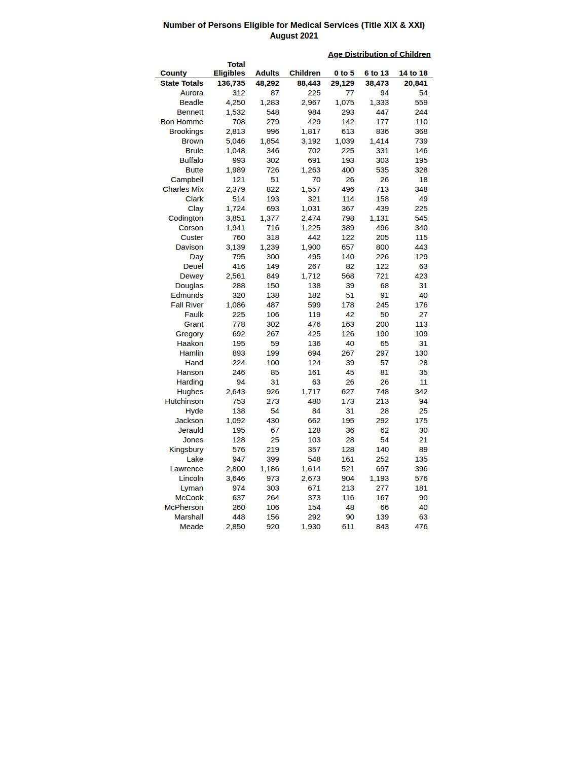Number of Persons Eligible for Medical Services (Title XIX & XXI)
August 2021
Age Distribution of Children
| County | Total Eligibles | Adults | Children | 0 to 5 | 6 to 13 | 14 to 18 |
| --- | --- | --- | --- | --- | --- | --- |
| State Totals | 136,735 | 48,292 | 88,443 | 29,129 | 38,473 | 20,841 |
| Aurora | 312 | 87 | 225 | 77 | 94 | 54 |
| Beadle | 4,250 | 1,283 | 2,967 | 1,075 | 1,333 | 559 |
| Bennett | 1,532 | 548 | 984 | 293 | 447 | 244 |
| Bon Homme | 708 | 279 | 429 | 142 | 177 | 110 |
| Brookings | 2,813 | 996 | 1,817 | 613 | 836 | 368 |
| Brown | 5,046 | 1,854 | 3,192 | 1,039 | 1,414 | 739 |
| Brule | 1,048 | 346 | 702 | 225 | 331 | 146 |
| Buffalo | 993 | 302 | 691 | 193 | 303 | 195 |
| Butte | 1,989 | 726 | 1,263 | 400 | 535 | 328 |
| Campbell | 121 | 51 | 70 | 26 | 26 | 18 |
| Charles Mix | 2,379 | 822 | 1,557 | 496 | 713 | 348 |
| Clark | 514 | 193 | 321 | 114 | 158 | 49 |
| Clay | 1,724 | 693 | 1,031 | 367 | 439 | 225 |
| Codington | 3,851 | 1,377 | 2,474 | 798 | 1,131 | 545 |
| Corson | 1,941 | 716 | 1,225 | 389 | 496 | 340 |
| Custer | 760 | 318 | 442 | 122 | 205 | 115 |
| Davison | 3,139 | 1,239 | 1,900 | 657 | 800 | 443 |
| Day | 795 | 300 | 495 | 140 | 226 | 129 |
| Deuel | 416 | 149 | 267 | 82 | 122 | 63 |
| Dewey | 2,561 | 849 | 1,712 | 568 | 721 | 423 |
| Douglas | 288 | 150 | 138 | 39 | 68 | 31 |
| Edmunds | 320 | 138 | 182 | 51 | 91 | 40 |
| Fall River | 1,086 | 487 | 599 | 178 | 245 | 176 |
| Faulk | 225 | 106 | 119 | 42 | 50 | 27 |
| Grant | 778 | 302 | 476 | 163 | 200 | 113 |
| Gregory | 692 | 267 | 425 | 126 | 190 | 109 |
| Haakon | 195 | 59 | 136 | 40 | 65 | 31 |
| Hamlin | 893 | 199 | 694 | 267 | 297 | 130 |
| Hand | 224 | 100 | 124 | 39 | 57 | 28 |
| Hanson | 246 | 85 | 161 | 45 | 81 | 35 |
| Harding | 94 | 31 | 63 | 26 | 26 | 11 |
| Hughes | 2,643 | 926 | 1,717 | 627 | 748 | 342 |
| Hutchinson | 753 | 273 | 480 | 173 | 213 | 94 |
| Hyde | 138 | 54 | 84 | 31 | 28 | 25 |
| Jackson | 1,092 | 430 | 662 | 195 | 292 | 175 |
| Jerauld | 195 | 67 | 128 | 36 | 62 | 30 |
| Jones | 128 | 25 | 103 | 28 | 54 | 21 |
| Kingsbury | 576 | 219 | 357 | 128 | 140 | 89 |
| Lake | 947 | 399 | 548 | 161 | 252 | 135 |
| Lawrence | 2,800 | 1,186 | 1,614 | 521 | 697 | 396 |
| Lincoln | 3,646 | 973 | 2,673 | 904 | 1,193 | 576 |
| Lyman | 974 | 303 | 671 | 213 | 277 | 181 |
| McCook | 637 | 264 | 373 | 116 | 167 | 90 |
| McPherson | 260 | 106 | 154 | 48 | 66 | 40 |
| Marshall | 448 | 156 | 292 | 90 | 139 | 63 |
| Meade | 2,850 | 920 | 1,930 | 611 | 843 | 476 |